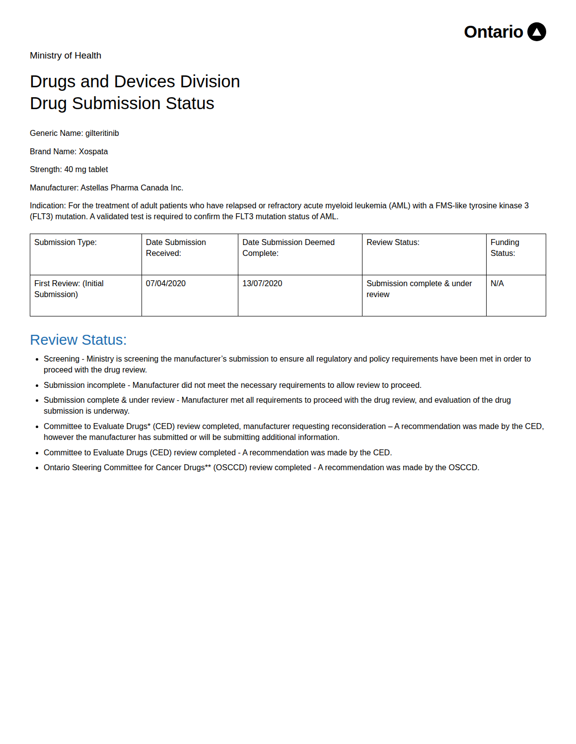Ontario
Ministry of Health
Drugs and Devices Division
Drug Submission Status
Generic Name: gilteritinib
Brand Name: Xospata
Strength: 40 mg tablet
Manufacturer: Astellas Pharma Canada Inc.
Indication: For the treatment of adult patients who have relapsed or refractory acute myeloid leukemia (AML) with a FMS-like tyrosine kinase 3 (FLT3) mutation. A validated test is required to confirm the FLT3 mutation status of AML.
| Submission Type: | Date Submission Received: | Date Submission Deemed Complete: | Review Status: | Funding Status: |
| --- | --- | --- | --- | --- |
| First Review: (Initial Submission) | 07/04/2020 | 13/07/2020 | Submission complete & under review | N/A |
Review Status:
Screening - Ministry is screening the manufacturer’s submission to ensure all regulatory and policy requirements have been met in order to proceed with the drug review.
Submission incomplete - Manufacturer did not meet the necessary requirements to allow review to proceed.
Submission complete & under review - Manufacturer met all requirements to proceed with the drug review, and evaluation of the drug submission is underway.
Committee to Evaluate Drugs* (CED) review completed, manufacturer requesting reconsideration – A recommendation was made by the CED, however the manufacturer has submitted or will be submitting additional information.
Committee to Evaluate Drugs (CED) review completed - A recommendation was made by the CED.
Ontario Steering Committee for Cancer Drugs** (OSCCD) review completed - A recommendation was made by the OSCCD.